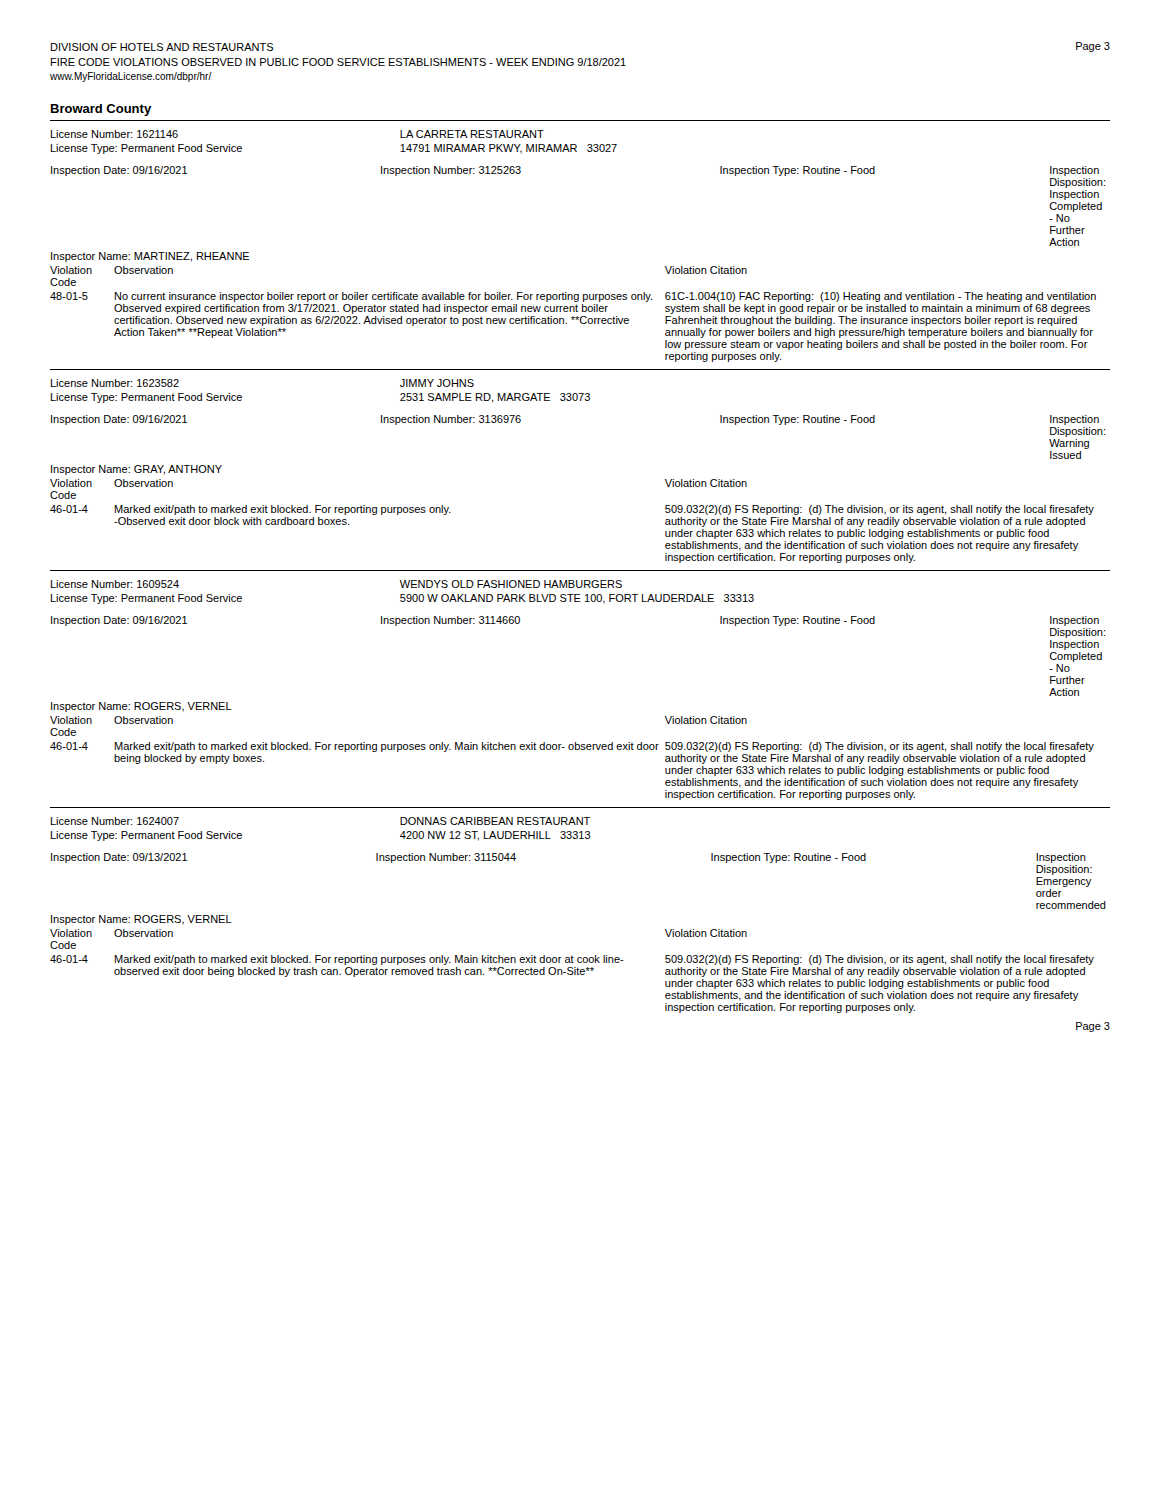Page 3
DIVISION OF HOTELS AND RESTAURANTS
FIRE CODE VIOLATIONS OBSERVED IN PUBLIC FOOD SERVICE ESTABLISHMENTS - WEEK ENDING 9/18/2021
www.MyFloridaLicense.com/dbpr/hr/
Broward County
| License Number: 1621146 | LA CARRETA RESTAURANT |
| License Type: Permanent Food Service | 14791 MIRAMAR PKWY, MIRAMAR 33027 |
| Inspection Date: 09/16/2021 | Inspection Number: 3125263 | Inspection Type: Routine - Food | Inspection Disposition: Inspection Completed - No Further Action |
| Inspector Name: MARTINEZ, RHEANNE | |
| Violation Code | Observation | Violation Citation |
| 48-01-5 | No current insurance inspector boiler report or boiler certificate available for boiler. For reporting purposes only. Observed expired certification from 3/17/2021. Operator stated had inspector email new current boiler certification. Observed new expiration as 6/2/2022. Advised operator to post new certification. **Corrective Action Taken** **Repeat Violation** | 61C-1.004(10) FAC Reporting: (10) Heating and ventilation - The heating and ventilation system shall be kept in good repair or be installed to maintain a minimum of 68 degrees Fahrenheit throughout the building. The insurance inspectors boiler report is required annually for power boilers and high pressure/high temperature boilers and biannually for low pressure steam or vapor heating boilers and shall be posted in the boiler room. For reporting purposes only. |
| License Number: 1623582 | JIMMY JOHNS |
| License Type: Permanent Food Service | 2531 SAMPLE RD, MARGATE 33073 |
| Inspection Date: 09/16/2021 | Inspection Number: 3136976 | Inspection Type: Routine - Food | Inspection Disposition: Warning Issued |
| Inspector Name: GRAY, ANTHONY | |
| Violation Code | Observation | Violation Citation |
| 46-01-4 | Marked exit/path to marked exit blocked. For reporting purposes only. -Observed exit door block with cardboard boxes. | 509.032(2)(d) FS Reporting: (d) The division, or its agent, shall notify the local firesafety authority or the State Fire Marshal of any readily observable violation of a rule adopted under chapter 633 which relates to public lodging establishments or public food establishments, and the identification of such violation does not require any firesafety inspection certification. For reporting purposes only. |
| License Number: 1609524 | WENDYS OLD FASHIONED HAMBURGERS |
| License Type: Permanent Food Service | 5900 W OAKLAND PARK BLVD STE 100, FORT LAUDERDALE 33313 |
| Inspection Date: 09/16/2021 | Inspection Number: 3114660 | Inspection Type: Routine - Food | Inspection Disposition: Inspection Completed - No Further Action |
| Inspector Name: ROGERS, VERNEL | |
| Violation Code | Observation | Violation Citation |
| 46-01-4 | Marked exit/path to marked exit blocked. For reporting purposes only. Main kitchen exit door- observed exit door being blocked by empty boxes. | 509.032(2)(d) FS Reporting: (d) The division, or its agent, shall notify the local firesafety authority or the State Fire Marshal of any readily observable violation of a rule adopted under chapter 633 which relates to public lodging establishments or public food establishments, and the identification of such violation does not require any firesafety inspection certification. For reporting purposes only. |
| License Number: 1624007 | DONNAS CARIBBEAN RESTAURANT |
| License Type: Permanent Food Service | 4200 NW 12 ST, LAUDERHILL 33313 |
| Inspection Date: 09/13/2021 | Inspection Number: 3115044 | Inspection Type: Routine - Food | Inspection Disposition: Emergency order recommended |
| Inspector Name: ROGERS, VERNEL | |
| Violation Code | Observation | Violation Citation |
| 46-01-4 | Marked exit/path to marked exit blocked. For reporting purposes only. Main kitchen exit door at cook line- observed exit door being blocked by trash can. Operator removed trash can. **Corrected On-Site** | 509.032(2)(d) FS Reporting: (d) The division, or its agent, shall notify the local firesafety authority or the State Fire Marshal of any readily observable violation of a rule adopted under chapter 633 which relates to public lodging establishments or public food establishments, and the identification of such violation does not require any firesafety inspection certification. For reporting purposes only. |
Page 3